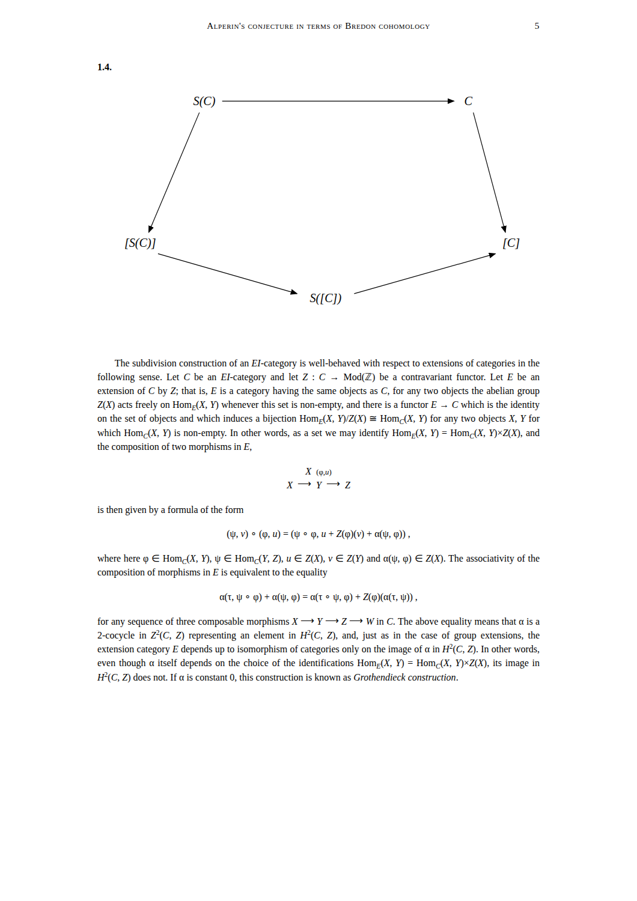Alperin's conjecture in terms of Bredon cohomology 5
1.4.
S(C) C [S(C)] [C] S([C])
The subdivision construction of an EI-category is well-behaved with respect to extensions of categories in the following sense. Let C be an EI-category and let Z : C → Mod(ℤ) be a contravariant functor. Let E be an extension of C by Z; that is, E is a category having the same objects as C, for any two objects the abelian group Z(X) acts freely on HomE(X, Y) whenever this set is non-empty, and there is a functor E → C which is the identity on the set of objects and which induces a bijection HomE(X, Y)/Z(X) ≅ HomC(X, Y) for any two objects X, Y for which HomC(X, Y) is non-empty. In other words, as a set we may identify HomE(X, Y) = HomC(X, Y)×Z(X), and the composition of two morphisms in E,
X (φ,u)
X ⟶ Y ⟶ Z
is then given by a formula of the form
(ψ, v) ∘ (φ, u) = (ψ ∘ φ, u + Z(φ)(v) + α(ψ, φ)) ,
where here φ ∈ HomC(X, Y), ψ ∈ HomC(Y, Z), u ∈ Z(X), v ∈ Z(Y) and α(ψ, φ) ∈ Z(X). The associativity of the composition of morphisms in E is equivalent to the equality
α(τ, ψ ∘ φ) + α(ψ, φ) = α(τ ∘ ψ, φ) + Z(φ)(α(τ, ψ)) ,
for any sequence of three composable morphisms X ⟶ Y ⟶ Z ⟶ W in C. The above equality means that α is a 2-cocycle in Z2(C, Z) representing an element in H2(C, Z), and, just as in the case of group extensions, the extension category E depends up to isomorphism of categories only on the image of α in H2(C, Z). In other words, even though α itself depends on the choice of the identifications HomE(X, Y) = HomC(X, Y)×Z(X), its image in H2(C, Z) does not. If α is constant 0, this construction is known as Grothendieck construction.